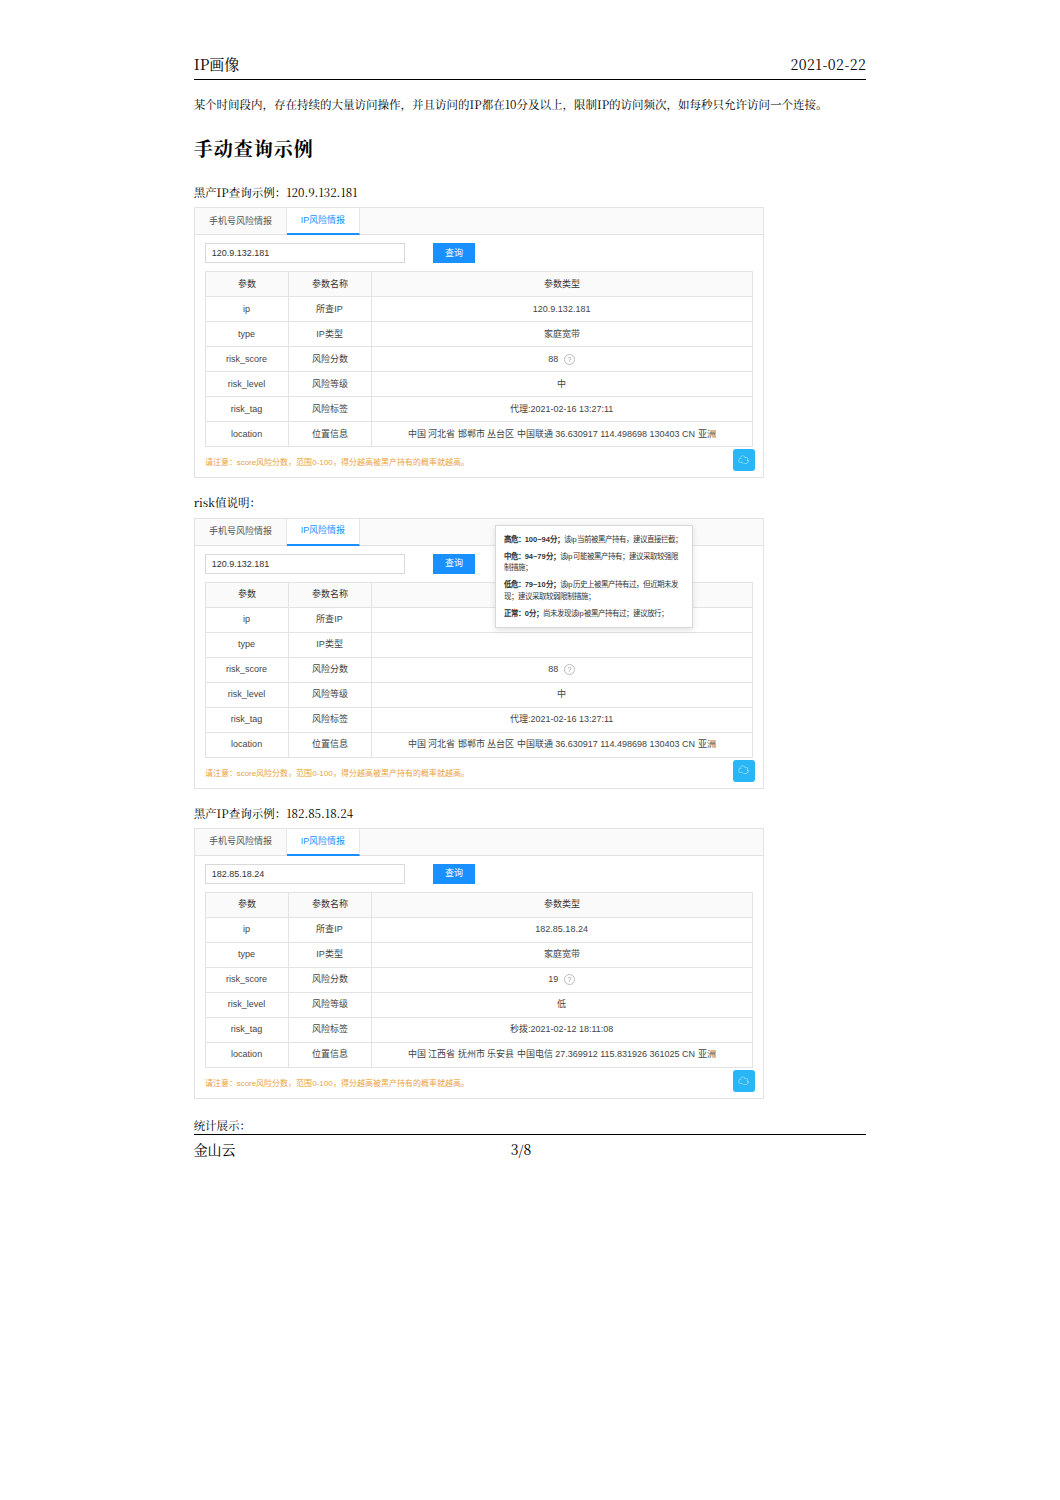IP画像
2021-02-22
某个时间段内，存在持续的大量访问操作，并且访问的IP都在10分及以上，限制IP的访问频次，如每秒只允许访问一个连接。
手动查询示例
黑产IP查询示例：120.9.132.181
手机号风险情报
IP风险情报
查询
| 参数 | 参数名称 | 参数类型 |
| --- | --- | --- |
| ip | 所查IP | 120.9.132.181 |
| type | IP类型 | 家庭宽带 |
| risk_score | 风险分数 | 88 ? |
| risk_level | 风险等级 | 中 |
| risk_tag | 风险标签 | 代理:2021-02-16 13:27:11 |
| location | 位置信息 | 中国 河北省 邯郸市 丛台区 中国联通 36.630917 114.498698 130403 CN 亚洲 |
请注意：score风险分数，范围0-100，得分越高被黑产持有的概率就越高。
☁
risk值说明：
手机号风险情报
IP风险情报
查询
高危：100~94分；该ip当前被黑产持有，建议直接拦截；
中危：94~79分；该ip可能被黑产持有；建议采取较强限制措施；
低危：79~10分；该ip历史上被黑产持有过，但近期未发现；建议采取较弱限制措施；
正常：0分；尚未发现该ip被黑产持有过；建议放行；
| 参数 | 参数名称 | |
| --- | --- | --- |
| ip | 所查IP | |
| type | IP类型 | |
| risk_score | 风险分数 | 88 ? |
| risk_level | 风险等级 | 中 |
| risk_tag | 风险标签 | 代理:2021-02-16 13:27:11 |
| location | 位置信息 | 中国 河北省 邯郸市 丛台区 中国联通 36.630917 114.498698 130403 CN 亚洲 |
请注意：score风险分数，范围0-100，得分越高被黑产持有的概率就越高。
☁
黑产IP查询示例：182.85.18.24
手机号风险情报
IP风险情报
查询
| 参数 | 参数名称 | 参数类型 |
| --- | --- | --- |
| ip | 所查IP | 182.85.18.24 |
| type | IP类型 | 家庭宽带 |
| risk_score | 风险分数 | 19 ? |
| risk_level | 风险等级 | 低 |
| risk_tag | 风险标签 | 秒拨:2021-02-12 18:11:08 |
| location | 位置信息 | 中国 江西省 抚州市 乐安县 中国电信 27.369912 115.831926 361025 CN 亚洲 |
请注意：score风险分数，范围0-100，得分越高被黑产持有的概率就越高。
☁
统计展示：
金山云
3/8